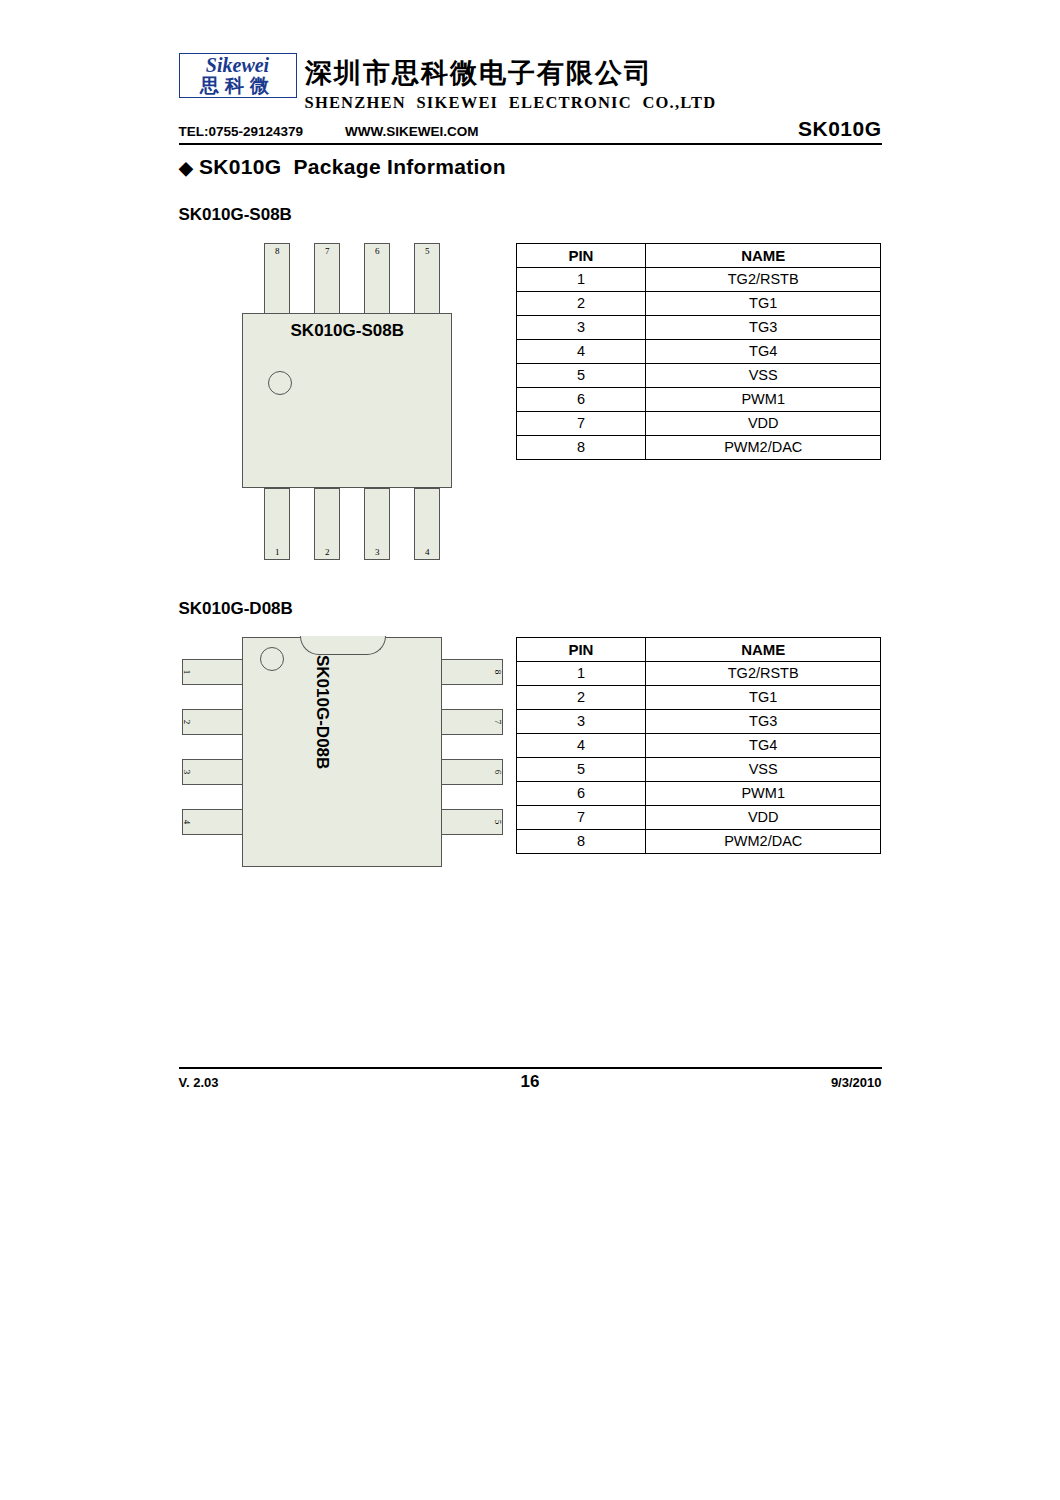Sikewei
思科微
深圳市思科微电子有限公司
SHENZHEN SIKEWEI ELECTRONIC CO.,LTD
TEL:0755-29124379 WWW.SIKEWEI.COM SK010G
◆ SK010G Package Information
SK010G-S08B
8
7
6
5
SK010G-S08B
1
2
3
4
| PIN | NAME |
| --- | --- |
| 1 | TG2/RSTB |
| 2 | TG1 |
| 3 | TG3 |
| 4 | TG4 |
| 5 | VSS |
| 6 | PWM1 |
| 7 | VDD |
| 8 | PWM2/DAC |
SK010G-D08B
1
2
3
4
8
7
6
5
SK010G-D08B
| PIN | NAME |
| --- | --- |
| 1 | TG2/RSTB |
| 2 | TG1 |
| 3 | TG3 |
| 4 | TG4 |
| 5 | VSS |
| 6 | PWM1 |
| 7 | VDD |
| 8 | PWM2/DAC |
V. 2.03 16 9/3/2010